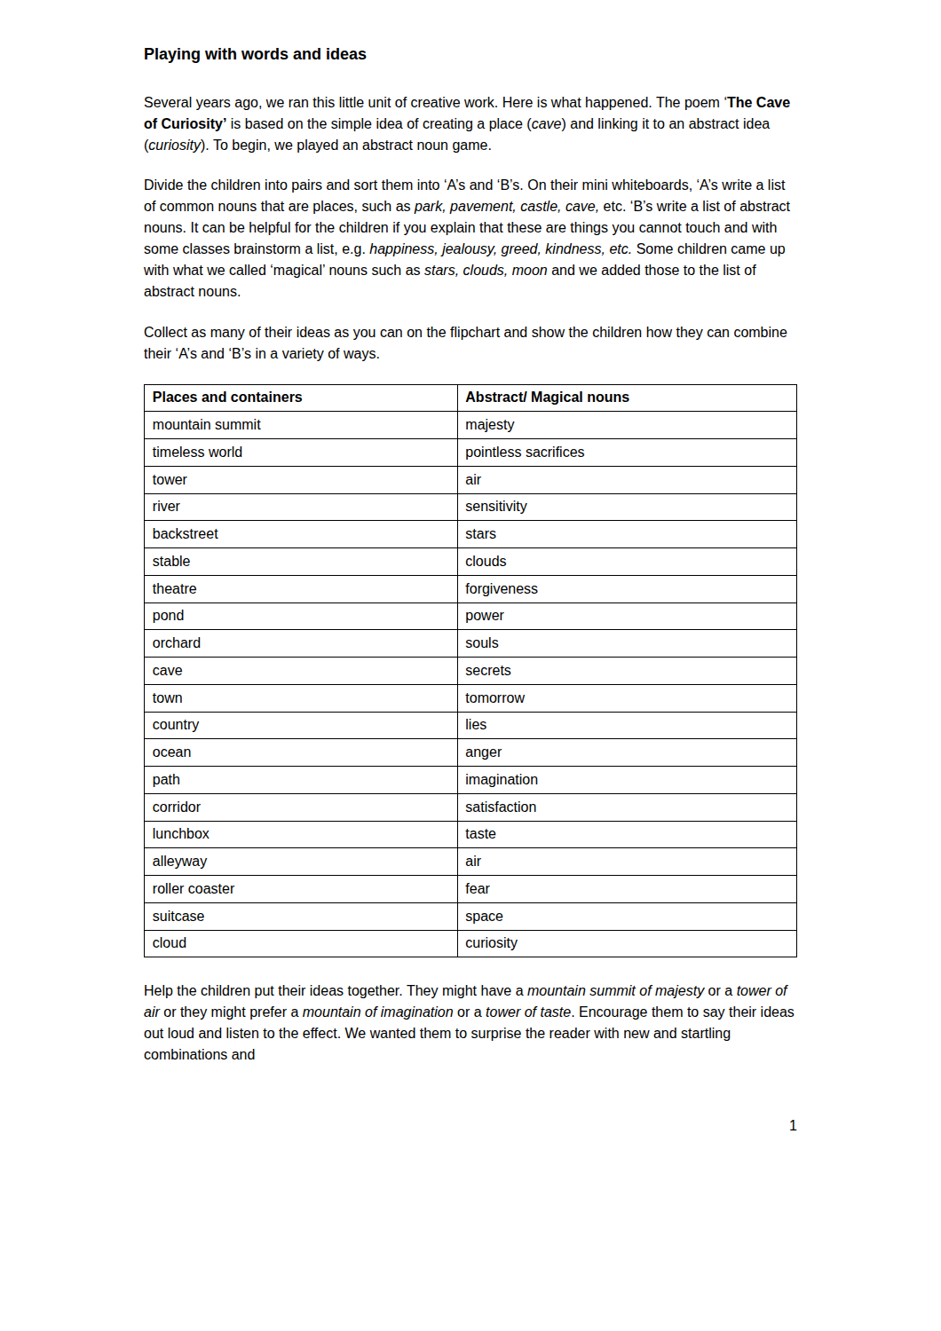Playing with words and ideas
Several years ago, we ran this little unit of creative work. Here is what happened. The poem ‘The Cave of Curiosity’ is based on the simple idea of creating a place (cave) and linking it to an abstract idea (curiosity). To begin, we played an abstract noun game.
Divide the children into pairs and sort them into ‘A’s and ‘B’s. On their mini whiteboards, ‘A’s write a list of common nouns that are places, such as park, pavement, castle, cave, etc. ‘B’s write a list of abstract nouns. It can be helpful for the children if you explain that these are things you cannot touch and with some classes brainstorm a list, e.g. happiness, jealousy, greed, kindness, etc. Some children came up with what we called ‘magical’ nouns such as stars, clouds, moon and we added those to the list of abstract nouns.
Collect as many of their ideas as you can on the flipchart and show the children how they can combine their ‘A’s and ‘B’s in a variety of ways.
| Places and containers | Abstract/ Magical nouns |
| --- | --- |
| mountain summit | majesty |
| timeless world | pointless sacrifices |
| tower | air |
| river | sensitivity |
| backstreet | stars |
| stable | clouds |
| theatre | forgiveness |
| pond | power |
| orchard | souls |
| cave | secrets |
| town | tomorrow |
| country | lies |
| ocean | anger |
| path | imagination |
| corridor | satisfaction |
| lunchbox | taste |
| alleyway | air |
| roller coaster | fear |
| suitcase | space |
| cloud | curiosity |
Help the children put their ideas together. They might have a mountain summit of majesty or a tower of air or they might prefer a mountain of imagination or a tower of taste. Encourage them to say their ideas out loud and listen to the effect. We wanted them to surprise the reader with new and startling combinations and
1